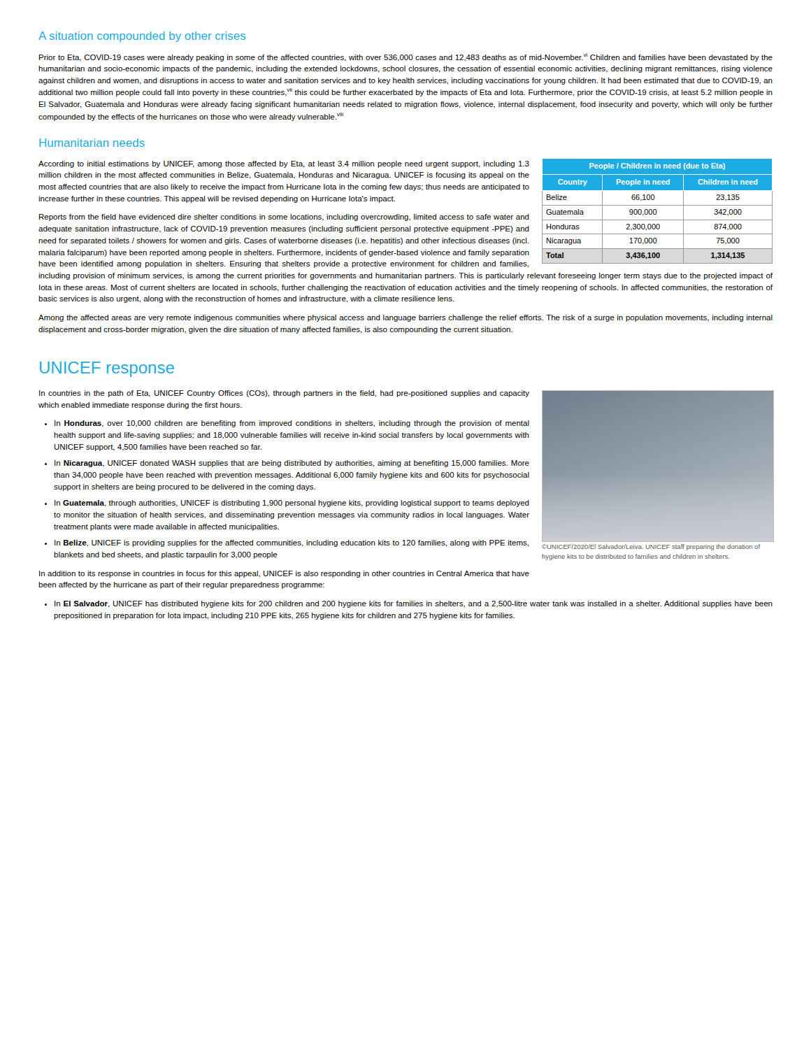A situation compounded by other crises
Prior to Eta, COVID-19 cases were already peaking in some of the affected countries, with over 536,000 cases and 12,483 deaths as of mid-November.vi Children and families have been devastated by the humanitarian and socio-economic impacts of the pandemic, including the extended lockdowns, school closures, the cessation of essential economic activities, declining migrant remittances, rising violence against children and women, and disruptions in access to water and sanitation services and to key health services, including vaccinations for young children. It had been estimated that due to COVID-19, an additional two million people could fall into poverty in these countries,vii this could be further exacerbated by the impacts of Eta and Iota. Furthermore, prior the COVID-19 crisis, at least 5.2 million people in El Salvador, Guatemala and Honduras were already facing significant humanitarian needs related to migration flows, violence, internal displacement, food insecurity and poverty, which will only be further compounded by the effects of the hurricanes on those who were already vulnerable.viii
Humanitarian needs
| People / Children in need (due to Eta) |
| --- |
| Country | People in need | Children in need |
| Belize | 66,100 | 23,135 |
| Guatemala | 900,000 | 342,000 |
| Honduras | 2,300,000 | 874,000 |
| Nicaragua | 170,000 | 75,000 |
| Total | 3,436,100 | 1,314,135 |
According to initial estimations by UNICEF, among those affected by Eta, at least 3.4 million people need urgent support, including 1.3 million children in the most affected communities in Belize, Guatemala, Honduras and Nicaragua. UNICEF is focusing its appeal on the most affected countries that are also likely to receive the impact from Hurricane Iota in the coming few days; thus needs are anticipated to increase further in these countries. This appeal will be revised depending on Hurricane Iota's impact.
Reports from the field have evidenced dire shelter conditions in some locations, including overcrowding, limited access to safe water and adequate sanitation infrastructure, lack of COVID-19 prevention measures (including sufficient personal protective equipment -PPE) and need for separated toilets / showers for women and girls. Cases of waterborne diseases (i.e. hepatitis) and other infectious diseases (incl. malaria falciparum) have been reported among people in shelters. Furthermore, incidents of gender-based violence and family separation have been identified among population in shelters. Ensuring that shelters provide a protective environment for children and families, including provision of minimum services, is among the current priorities for governments and humanitarian partners. This is particularly relevant foreseeing longer term stays due to the projected impact of Iota in these areas. Most of current shelters are located in schools, further challenging the reactivation of education activities and the timely reopening of schools. In affected communities, the restoration of basic services is also urgent, along with the reconstruction of homes and infrastructure, with a climate resilience lens.
Among the affected areas are very remote indigenous communities where physical access and language barriers challenge the relief efforts. The risk of a surge in population movements, including internal displacement and cross-border migration, given the dire situation of many affected families, is also compounding the current situation.
UNICEF response
©UNICEF/2020/El Salvador/Leiva. UNICEF staff preparing the donation of hygiene kits to be distributed to families and children in shelters.
In countries in the path of Eta, UNICEF Country Offices (COs), through partners in the field, had pre-positioned supplies and capacity which enabled immediate response during the first hours.
In Honduras, over 10,000 children are benefiting from improved conditions in shelters, including through the provision of mental health support and life-saving supplies; and 18,000 vulnerable families will receive in-kind social transfers by local governments with UNICEF support, 4,500 families have been reached so far.
In Nicaragua, UNICEF donated WASH supplies that are being distributed by authorities, aiming at benefiting 15,000 families. More than 34,000 people have been reached with prevention messages. Additional 6,000 family hygiene kits and 600 kits for psychosocial support in shelters are being procured to be delivered in the coming days.
In Guatemala, through authorities, UNICEF is distributing 1,900 personal hygiene kits, providing logistical support to teams deployed to monitor the situation of health services, and disseminating prevention messages via community radios in local languages. Water treatment plants were made available in affected municipalities.
In Belize, UNICEF is providing supplies for the affected communities, including education kits to 120 families, along with PPE items, blankets and bed sheets, and plastic tarpaulin for 3,000 people
In addition to its response in countries in focus for this appeal, UNICEF is also responding in other countries in Central America that have been affected by the hurricane as part of their regular preparedness programme:
In El Salvador, UNICEF has distributed hygiene kits for 200 children and 200 hygiene kits for families in shelters, and a 2,500-litre water tank was installed in a shelter. Additional supplies have been prepositioned in preparation for Iota impact, including 210 PPE kits, 265 hygiene kits for children and 275 hygiene kits for families.